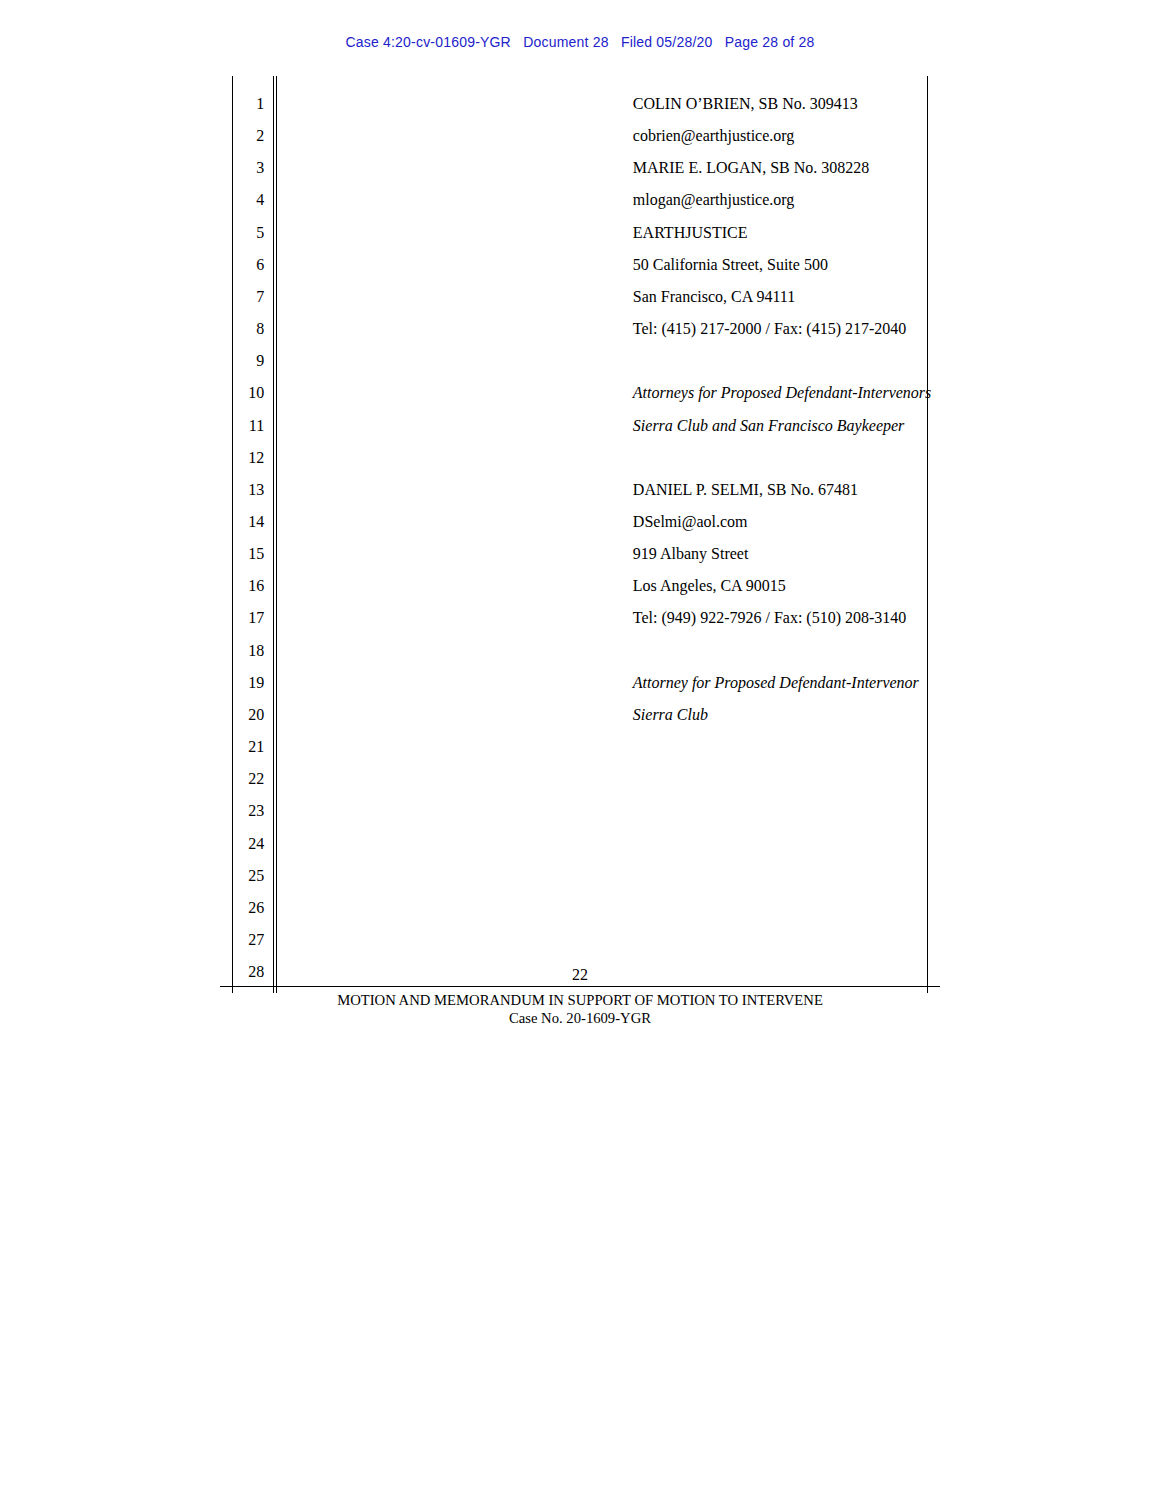Case 4:20-cv-01609-YGR Document 28 Filed 05/28/20 Page 28 of 28
1
2
3
4
5
6
7
8
9
10
11
12
13
14
15
16
17
18
19
20
21
22
23
24
25
26
27
28
COLIN O’BRIEN, SB No. 309413
cobrien@earthjustice.org
MARIE E. LOGAN, SB No. 308228
mlogan@earthjustice.org
EARTHJUSTICE
50 California Street, Suite 500
San Francisco, CA 94111
Tel: (415) 217-2000 / Fax: (415) 217-2040
Attorneys for Proposed Defendant-Intervenors
Sierra Club and San Francisco Baykeeper
DANIEL P. SELMI, SB No. 67481
DSelmi@aol.com
919 Albany Street
Los Angeles, CA 90015
Tel: (949) 922-7926 / Fax: (510) 208-3140
Attorney for Proposed Defendant-Intervenor
Sierra Club
22
MOTION AND MEMORANDUM IN SUPPORT OF MOTION TO INTERVENE
Case No. 20-1609-YGR